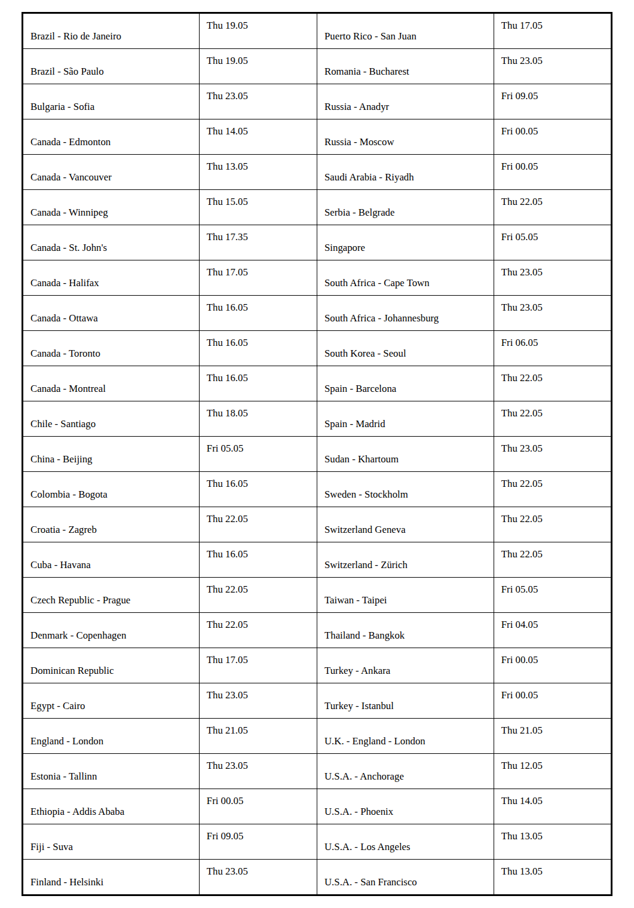| Brazil - Rio de Janeiro | Thu 19.05 | Puerto Rico - San Juan | Thu 17.05 |
| Brazil - São Paulo | Thu 19.05 | Romania - Bucharest | Thu 23.05 |
| Bulgaria - Sofia | Thu 23.05 | Russia - Anadyr | Fri 09.05 |
| Canada - Edmonton | Thu 14.05 | Russia - Moscow | Fri 00.05 |
| Canada - Vancouver | Thu 13.05 | Saudi Arabia - Riyadh | Fri 00.05 |
| Canada - Winnipeg | Thu 15.05 | Serbia - Belgrade | Thu 22.05 |
| Canada - St. John's | Thu 17.35 | Singapore | Fri 05.05 |
| Canada - Halifax | Thu 17.05 | South Africa - Cape Town | Thu 23.05 |
| Canada - Ottawa | Thu 16.05 | South Africa - Johannesburg | Thu 23.05 |
| Canada - Toronto | Thu 16.05 | South Korea - Seoul | Fri 06.05 |
| Canada - Montreal | Thu 16.05 | Spain - Barcelona | Thu 22.05 |
| Chile - Santiago | Thu 18.05 | Spain - Madrid | Thu 22.05 |
| China - Beijing | Fri 05.05 | Sudan - Khartoum | Thu 23.05 |
| Colombia - Bogota | Thu 16.05 | Sweden - Stockholm | Thu 22.05 |
| Croatia - Zagreb | Thu 22.05 | Switzerland Geneva | Thu 22.05 |
| Cuba - Havana | Thu 16.05 | Switzerland - Zürich | Thu 22.05 |
| Czech Republic - Prague | Thu 22.05 | Taiwan - Taipei | Fri 05.05 |
| Denmark - Copenhagen | Thu 22.05 | Thailand - Bangkok | Fri 04.05 |
| Dominican Republic | Thu 17.05 | Turkey - Ankara | Fri 00.05 |
| Egypt - Cairo | Thu 23.05 | Turkey - Istanbul | Fri 00.05 |
| England - London | Thu 21.05 | U.K. - England - London | Thu 21.05 |
| Estonia - Tallinn | Thu 23.05 | U.S.A. - Anchorage | Thu 12.05 |
| Ethiopia - Addis Ababa | Fri 00.05 | U.S.A. - Phoenix | Thu 14.05 |
| Fiji - Suva | Fri 09.05 | U.S.A. - Los Angeles | Thu 13.05 |
| Finland - Helsinki | Thu 23.05 | U.S.A. - San Francisco | Thu 13.05 |